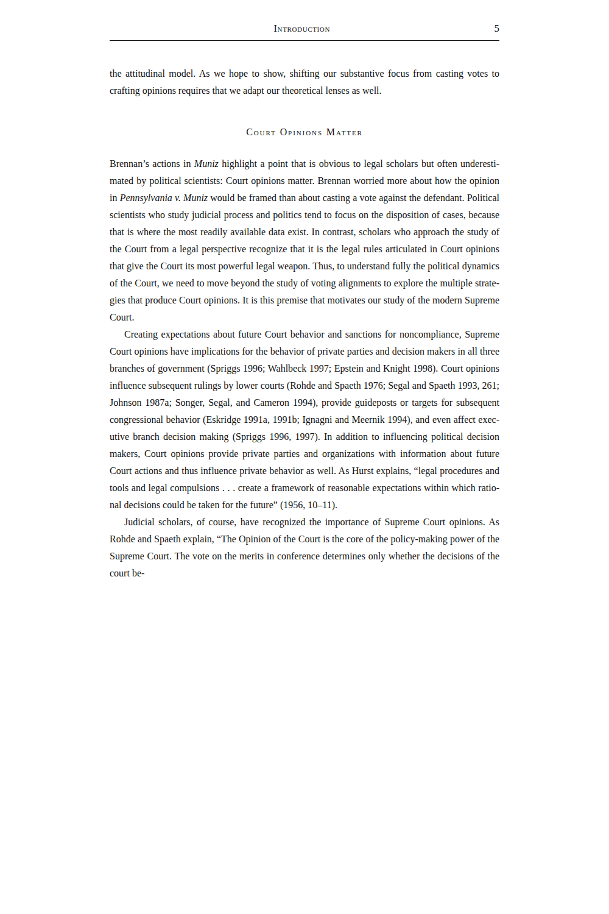Introduction 5
the attitudinal model. As we hope to show, shifting our substantive focus from casting votes to crafting opinions requires that we adapt our theoretical lenses as well.
Court Opinions Matter
Brennan’s actions in Muniz highlight a point that is obvious to legal scholars but often underestimated by political scientists: Court opinions matter. Brennan worried more about how the opinion in Pennsylvania v. Muniz would be framed than about casting a vote against the defendant. Political scientists who study judicial process and politics tend to focus on the disposition of cases, because that is where the most readily available data exist. In contrast, scholars who approach the study of the Court from a legal perspective recognize that it is the legal rules articulated in Court opinions that give the Court its most powerful legal weapon. Thus, to understand fully the political dynamics of the Court, we need to move beyond the study of voting alignments to explore the multiple strategies that produce Court opinions. It is this premise that motivates our study of the modern Supreme Court.
Creating expectations about future Court behavior and sanctions for noncompliance, Supreme Court opinions have implications for the behavior of private parties and decision makers in all three branches of government (Spriggs 1996; Wahlbeck 1997; Epstein and Knight 1998). Court opinions influence subsequent rulings by lower courts (Rohde and Spaeth 1976; Segal and Spaeth 1993, 261; Johnson 1987a; Songer, Segal, and Cameron 1994), provide guideposts or targets for subsequent congressional behavior (Eskridge 1991a, 1991b; Ignagni and Meernik 1994), and even affect executive branch decision making (Spriggs 1996, 1997). In addition to influencing political decision makers, Court opinions provide private parties and organizations with information about future Court actions and thus influence private behavior as well. As Hurst explains, “legal procedures and tools and legal compulsions . . . create a framework of reasonable expectations within which rational decisions could be taken for the future” (1956, 10–11).
Judicial scholars, of course, have recognized the importance of Supreme Court opinions. As Rohde and Spaeth explain, “The Opinion of the Court is the core of the policy-making power of the Supreme Court. The vote on the merits in conference determines only whether the decisions of the court be-